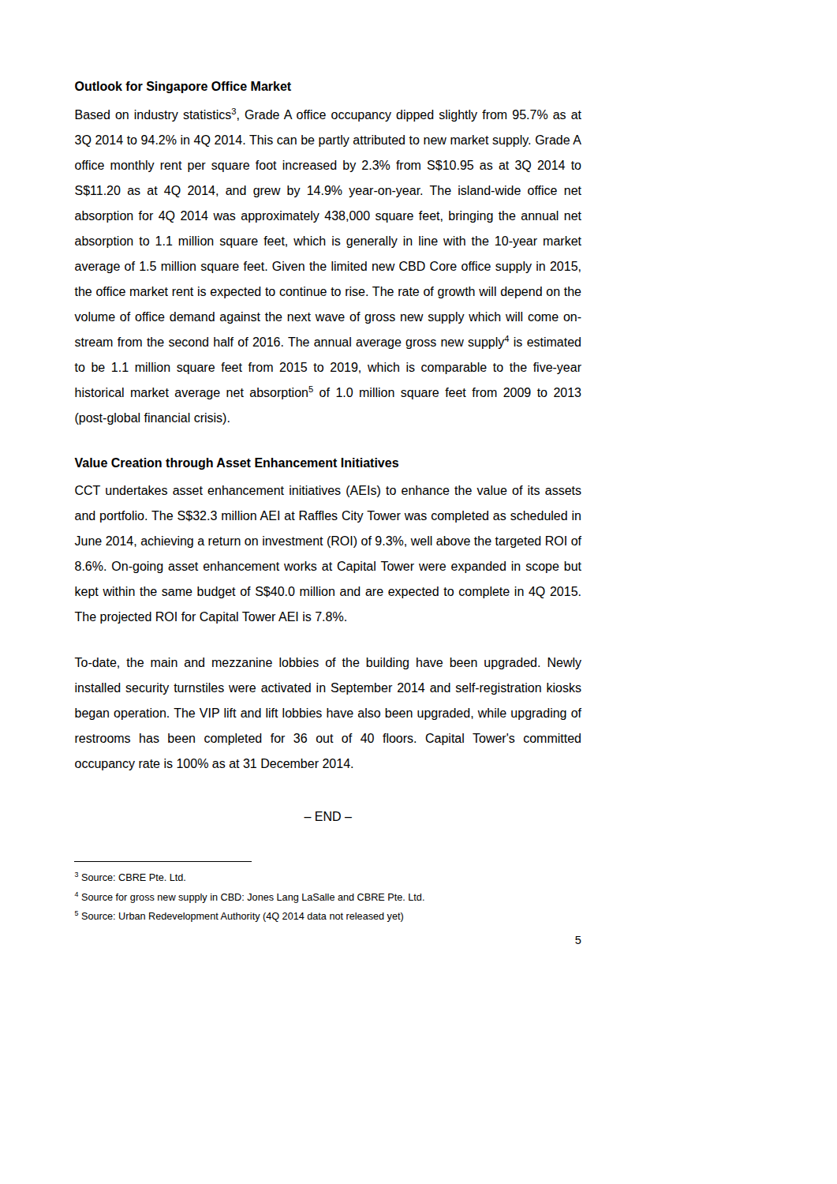Outlook for Singapore Office Market
Based on industry statistics3, Grade A office occupancy dipped slightly from 95.7% as at 3Q 2014 to 94.2% in 4Q 2014. This can be partly attributed to new market supply. Grade A office monthly rent per square foot increased by 2.3% from S$10.95 as at 3Q 2014 to S$11.20 as at 4Q 2014, and grew by 14.9% year-on-year. The island-wide office net absorption for 4Q 2014 was approximately 438,000 square feet, bringing the annual net absorption to 1.1 million square feet, which is generally in line with the 10-year market average of 1.5 million square feet. Given the limited new CBD Core office supply in 2015, the office market rent is expected to continue to rise. The rate of growth will depend on the volume of office demand against the next wave of gross new supply which will come on-stream from the second half of 2016. The annual average gross new supply4 is estimated to be 1.1 million square feet from 2015 to 2019, which is comparable to the five-year historical market average net absorption5 of 1.0 million square feet from 2009 to 2013 (post-global financial crisis).
Value Creation through Asset Enhancement Initiatives
CCT undertakes asset enhancement initiatives (AEIs) to enhance the value of its assets and portfolio. The S$32.3 million AEI at Raffles City Tower was completed as scheduled in June 2014, achieving a return on investment (ROI) of 9.3%, well above the targeted ROI of 8.6%. On-going asset enhancement works at Capital Tower were expanded in scope but kept within the same budget of S$40.0 million and are expected to complete in 4Q 2015. The projected ROI for Capital Tower AEI is 7.8%.
To-date, the main and mezzanine lobbies of the building have been upgraded. Newly installed security turnstiles were activated in September 2014 and self-registration kiosks began operation. The VIP lift and lift lobbies have also been upgraded, while upgrading of restrooms has been completed for 36 out of 40 floors. Capital Tower's committed occupancy rate is 100% as at 31 December 2014.
– END –
3 Source: CBRE Pte. Ltd.
4 Source for gross new supply in CBD: Jones Lang LaSalle and CBRE Pte. Ltd.
5 Source: Urban Redevelopment Authority (4Q 2014 data not released yet)
5